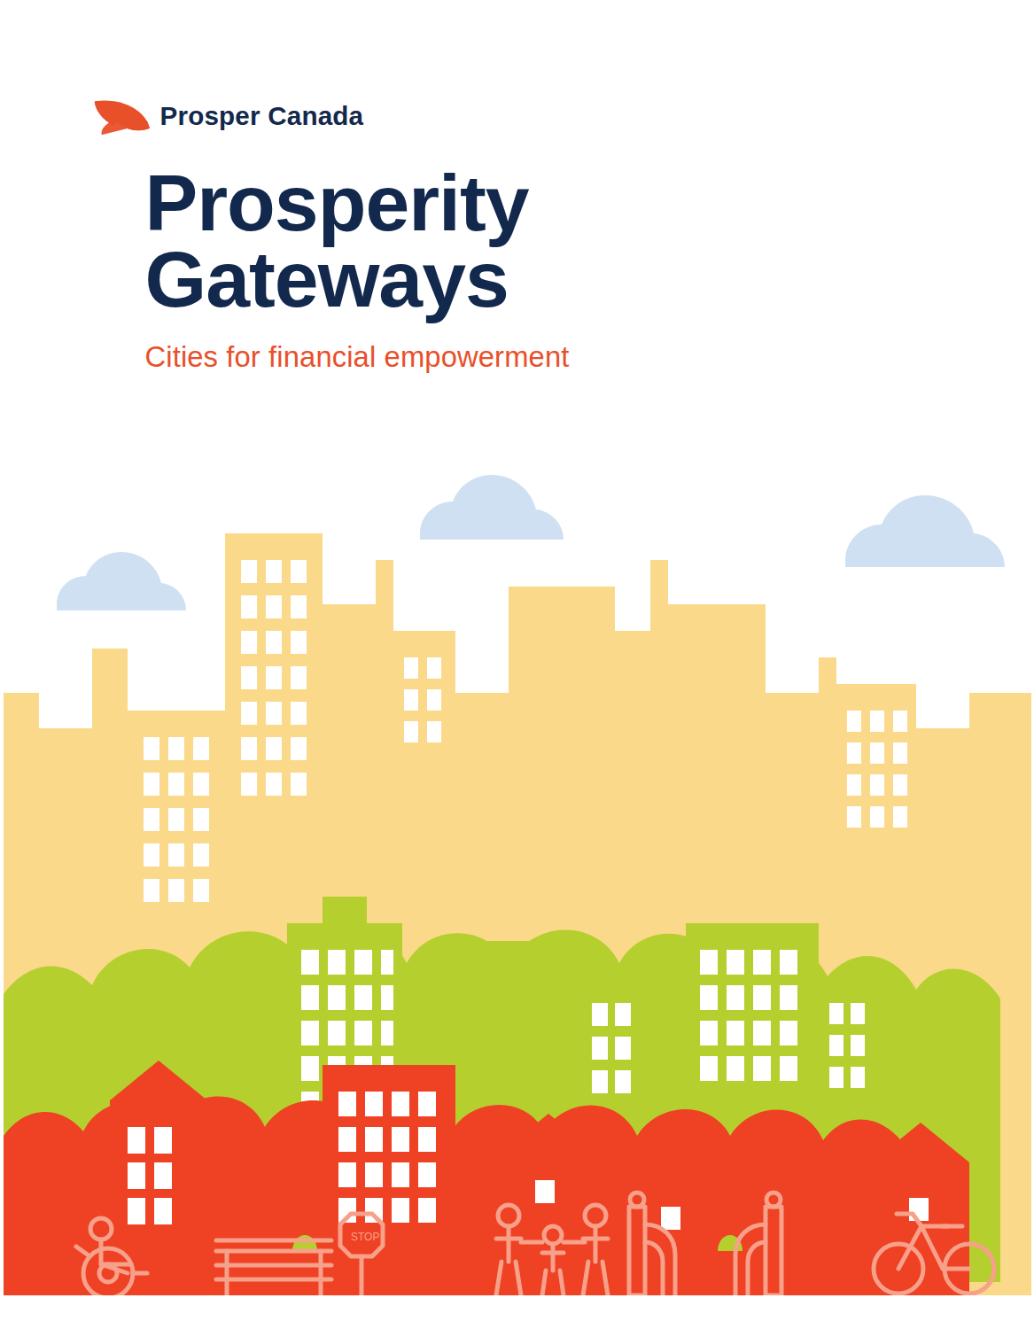Prosper Canada
Prosperity Gateways
Cities for financial empowerment
STOP